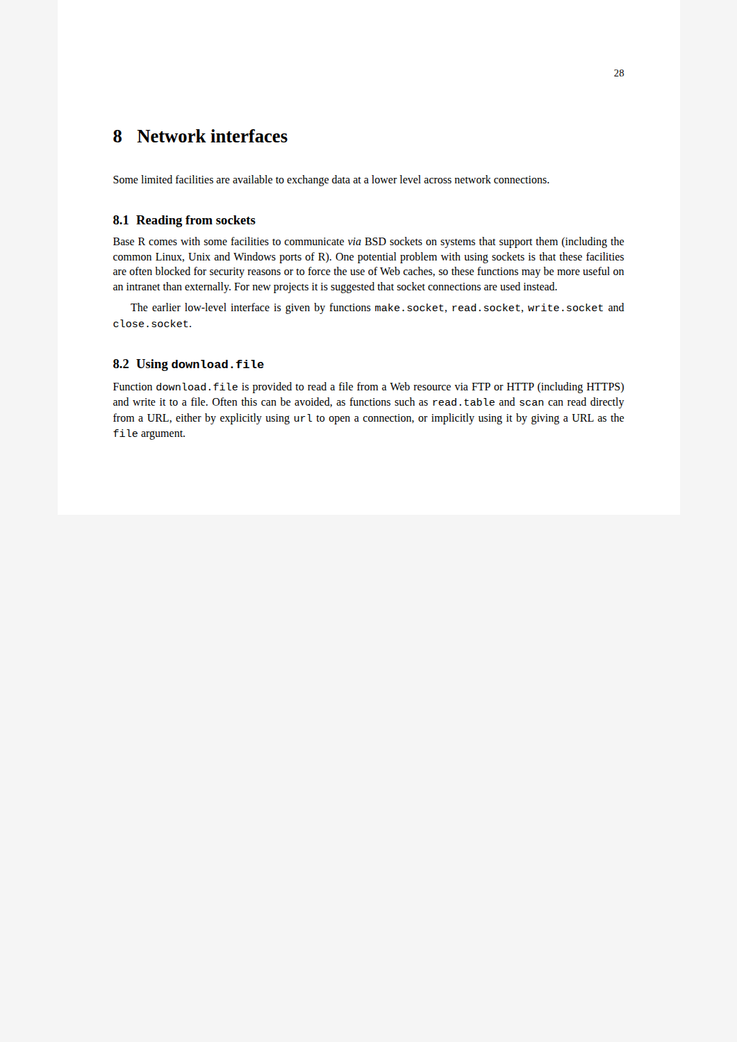28
8 Network interfaces
Some limited facilities are available to exchange data at a lower level across network connections.
8.1 Reading from sockets
Base R comes with some facilities to communicate via BSD sockets on systems that support them (including the common Linux, Unix and Windows ports of R). One potential problem with using sockets is that these facilities are often blocked for security reasons or to force the use of Web caches, so these functions may be more useful on an intranet than externally. For new projects it is suggested that socket connections are used instead.
The earlier low-level interface is given by functions make.socket, read.socket, write.socket and close.socket.
8.2 Using download.file
Function download.file is provided to read a file from a Web resource via FTP or HTTP (including HTTPS) and write it to a file. Often this can be avoided, as functions such as read.table and scan can read directly from a URL, either by explicitly using url to open a connection, or implicitly using it by giving a URL as the file argument.